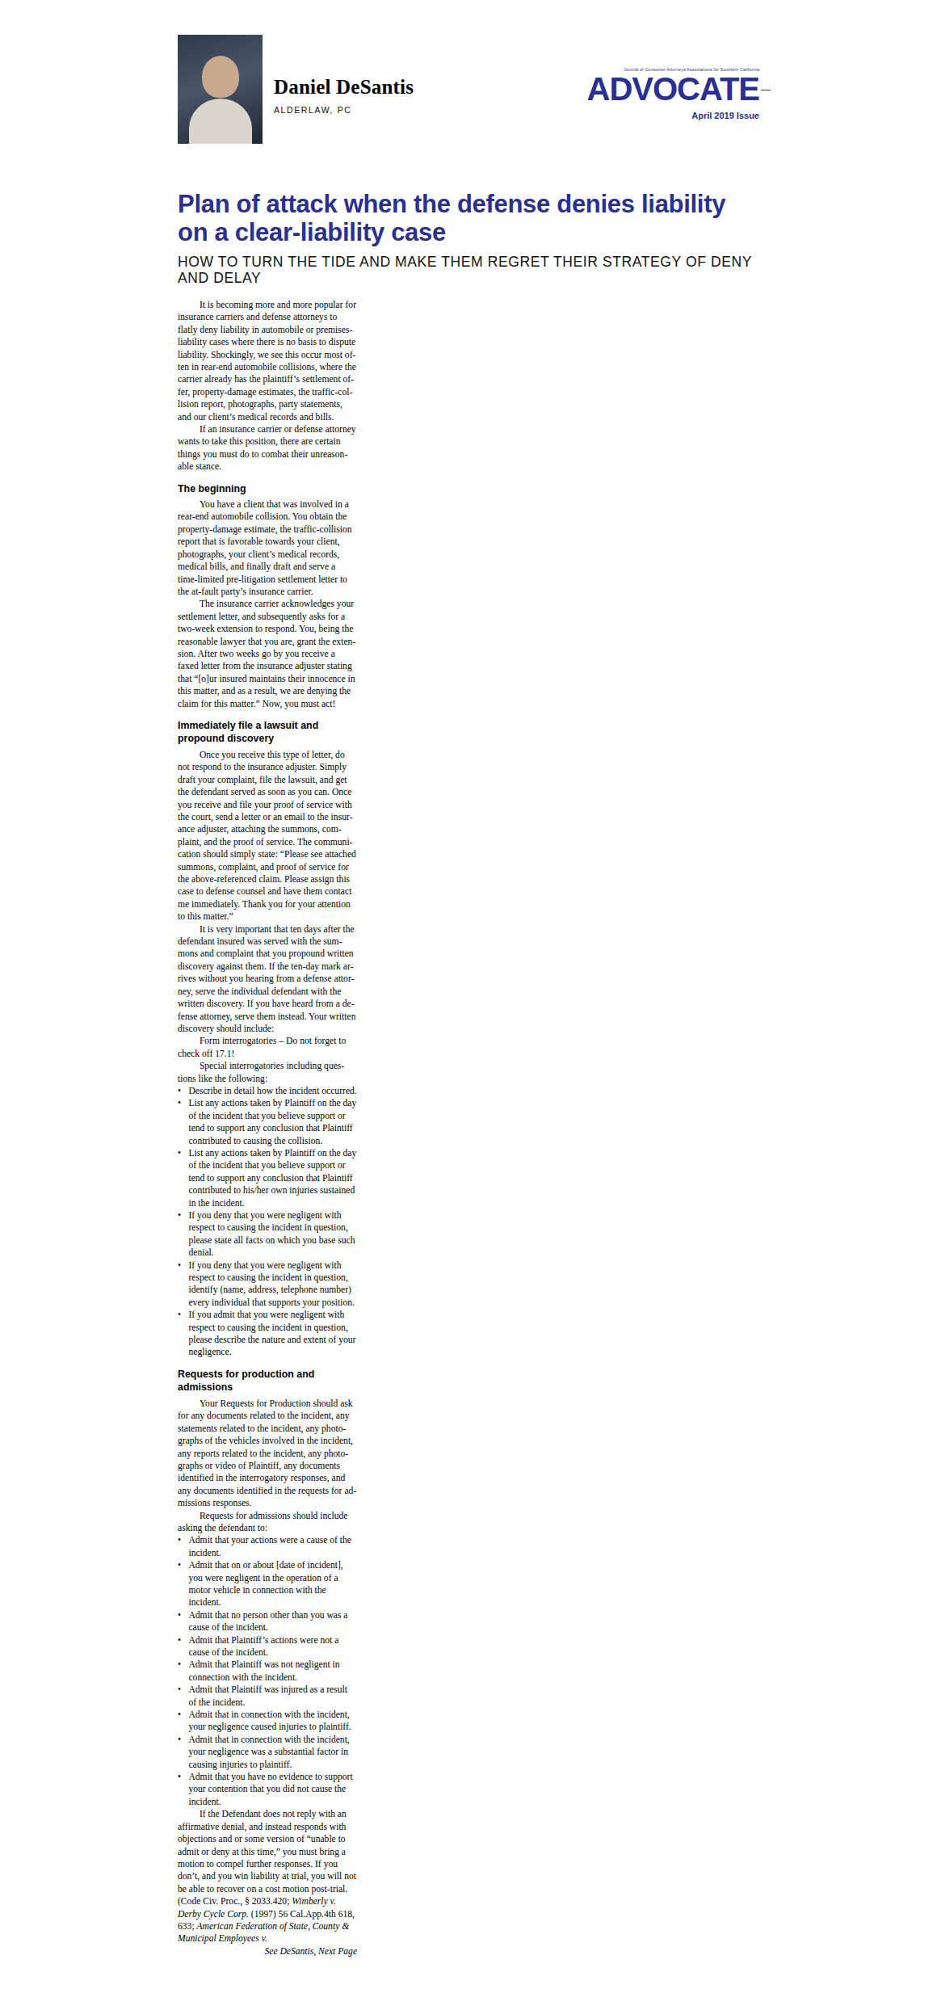Daniel DeSantis
ALDERLAW, PC
Journal of Consumer Attorneys Associations for Southern California
AD VOCATE
April 2019 Issue
Plan of attack when the defense denies liability
on a clear-liability case
HOW TO TURN THE TIDE AND MAKE THEM REGRET THEIR STRATEGY OF DENY AND DELAY
It is becoming more and more popular for insurance carriers and defense attorneys to flatly deny liability in automobile or premises-liability cases where there is no basis to dispute liability. Shockingly, we see this occur most often in rear-end automobile collisions, where the carrier already has the plaintiff’s settlement offer, property-damage estimates, the traffic-collision report, photographs, party statements, and our client’s medical records and bills.
If an insurance carrier or defense attorney wants to take this position, there are certain things you must do to combat their unreasonable stance.
The beginning
You have a client that was involved in a rear-end automobile collision. You obtain the property-damage estimate, the traffic-collision report that is favorable towards your client, photographs, your client’s medical records, medical bills, and finally draft and serve a time-limited pre-litigation settlement letter to the at-fault party’s insurance carrier.
The insurance carrier acknowledges your settlement letter, and subsequently asks for a two-week extension to respond. You, being the reasonable lawyer that you are, grant the extension. After two weeks go by you receive a faxed letter from the insurance adjuster stating that “[o]ur insured maintains their innocence in this matter, and as a result, we are denying the claim for this matter.” Now, you must act!
Immediately file a lawsuit and propound discovery
Once you receive this type of letter, do not respond to the insurance adjuster. Simply draft your complaint, file the lawsuit, and get the defendant served as soon as you can. Once you receive and file your proof of service with the court, send a letter or an email to the insurance adjuster, attaching the summons, complaint, and the proof of service. The communication should simply state: “Please see attached summons, complaint, and proof of service for the above-referenced claim. Please assign this case to defense counsel and have them contact me immediately. Thank you for your attention to this matter.”
It is very important that ten days after the defendant insured was served with the summons and complaint that you propound written discovery against them. If the ten-day mark arrives without you hearing from a defense attorney, serve the individual defendant with the written discovery. If you have heard from a defense attorney, serve them instead. Your written discovery should include:
Form interrogatories – Do not forget to check off 17.1!
Special interrogatories including questions like the following:
Describe in detail how the incident occurred.
List any actions taken by Plaintiff on the day of the incident that you believe support or tend to support any conclusion that Plaintiff contributed to causing the collision.
List any actions taken by Plaintiff on the day of the incident that you believe support or tend to support any conclusion that Plaintiff contributed to his/her own injuries sustained in the incident.
If you deny that you were negligent with respect to causing the incident in question, please state all facts on which you base such denial.
If you deny that you were negligent with respect to causing the incident in question, identify (name, address, telephone number) every individual that supports your position.
If you admit that you were negligent with respect to causing the incident in question, please describe the nature and extent of your negligence.
Requests for production and admissions
Your Requests for Production should ask for any documents related to the incident, any statements related to the incident, any photographs of the vehicles involved in the incident, any reports related to the incident, any photographs or video of Plaintiff, any documents identified in the interrogatory responses, and any documents identified in the requests for admissions responses.
Requests for admissions should include asking the defendant to:
Admit that your actions were a cause of the incident.
Admit that on or about [date of incident], you were negligent in the operation of a motor vehicle in connection with the incident.
Admit that no person other than you was a cause of the incident.
Admit that Plaintiff’s actions were not a cause of the incident.
Admit that Plaintiff was not negligent in connection with the incident.
Admit that Plaintiff was injured as a result of the incident.
Admit that in connection with the incident, your negligence caused injuries to plaintiff.
Admit that in connection with the incident, your negligence was a substantial factor in causing injuries to plaintiff.
Admit that you have no evidence to support your contention that you did not cause the incident.
If the Defendant does not reply with an affirmative denial, and instead responds with objections and or some version of “unable to admit or deny at this time,” you must bring a motion to compel further responses. If you don’t, and you win liability at trial, you will not be able to recover on a cost motion post-trial. (Code Civ. Proc., § 2033.420; Wimberly v. Derby Cycle Corp. (1997) 56 Cal.App.4th 618, 633; American Federation of State, County & Municipal Employees v.
See DeSantis, Next Page